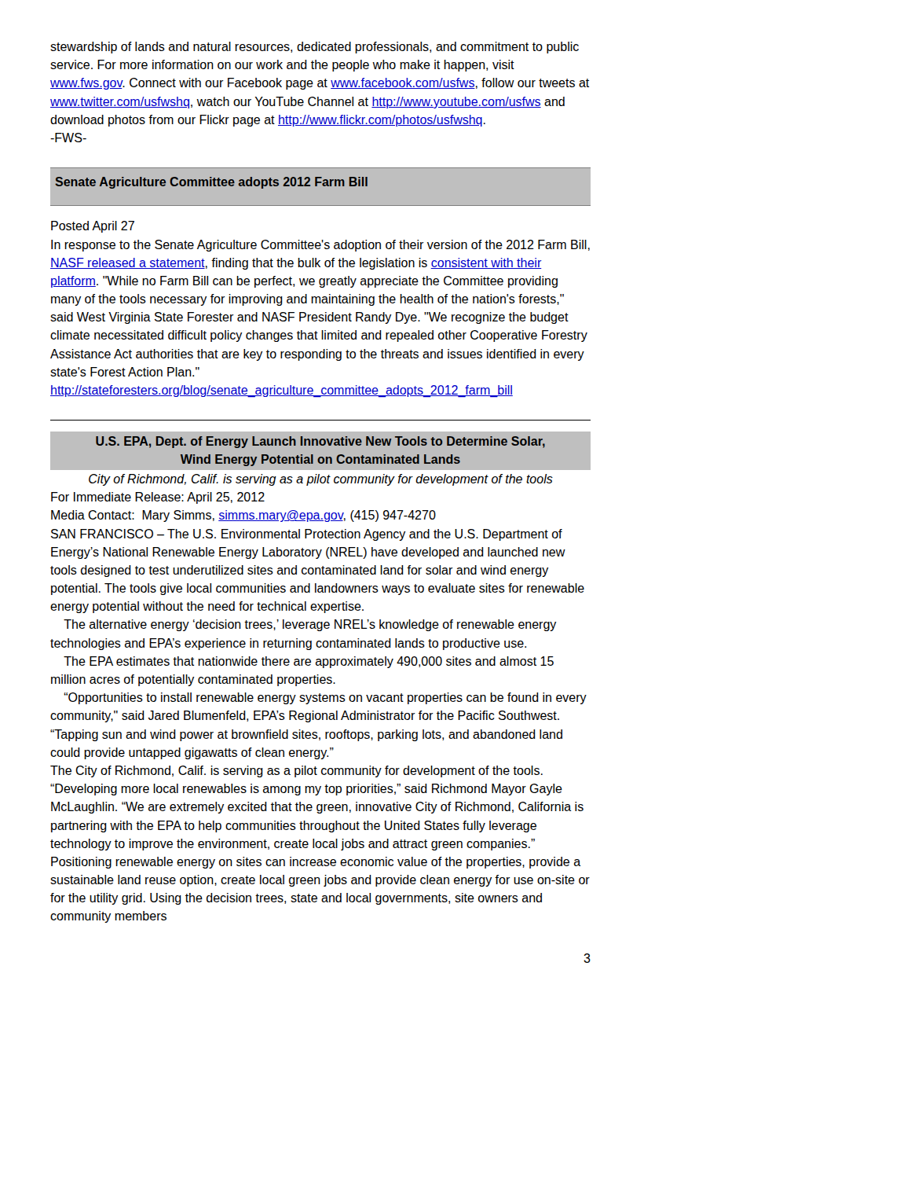stewardship of lands and natural resources, dedicated professionals, and commitment to public service. For more information on our work and the people who make it happen, visit www.fws.gov. Connect with our Facebook page at www.facebook.com/usfws, follow our tweets at www.twitter.com/usfwshq, watch our YouTube Channel at http://www.youtube.com/usfws and download photos from our Flickr page at http://www.flickr.com/photos/usfwshq.
-FWS-
Senate Agriculture Committee adopts 2012 Farm Bill
Posted April 27
In response to the Senate Agriculture Committee's adoption of their version of the 2012 Farm Bill, NASF released a statement, finding that the bulk of the legislation is consistent with their platform. "While no Farm Bill can be perfect, we greatly appreciate the Committee providing many of the tools necessary for improving and maintaining the health of the nation's forests," said West Virginia State Forester and NASF President Randy Dye. "We recognize the budget climate necessitated difficult policy changes that limited and repealed other Cooperative Forestry Assistance Act authorities that are key to responding to the threats and issues identified in every state's Forest Action Plan."
http://stateforesters.org/blog/senate_agriculture_committee_adopts_2012_farm_bill
U.S. EPA, Dept. of Energy Launch Innovative New Tools to Determine Solar, Wind Energy Potential on Contaminated Lands
City of Richmond, Calif. is serving as a pilot community for development of the tools
For Immediate Release: April 25, 2012
Media Contact: Mary Simms, simms.mary@epa.gov, (415) 947-4270
SAN FRANCISCO – The U.S. Environmental Protection Agency and the U.S. Department of Energy’s National Renewable Energy Laboratory (NREL) have developed and launched new tools designed to test underutilized sites and contaminated land for solar and wind energy potential. The tools give local communities and landowners ways to evaluate sites for renewable energy potential without the need for technical expertise.
The alternative energy ‘decision trees,’ leverage NREL’s knowledge of renewable energy technologies and EPA’s experience in returning contaminated lands to productive use.
The EPA estimates that nationwide there are approximately 490,000 sites and almost 15 million acres of potentially contaminated properties.
“Opportunities to install renewable energy systems on vacant properties can be found in every community," said Jared Blumenfeld, EPA’s Regional Administrator for the Pacific Southwest. “Tapping sun and wind power at brownfield sites, rooftops, parking lots, and abandoned land could provide untapped gigawatts of clean energy.”
The City of Richmond, Calif. is serving as a pilot community for development of the tools.
“Developing more local renewables is among my top priorities,” said Richmond Mayor Gayle McLaughlin. “We are extremely excited that the green, innovative City of Richmond, California is partnering with the EPA to help communities throughout the United States fully leverage technology to improve the environment, create local jobs and attract green companies.”
Positioning renewable energy on sites can increase economic value of the properties, provide a sustainable land reuse option, create local green jobs and provide clean energy for use on-site or for the utility grid. Using the decision trees, state and local governments, site owners and community members
3